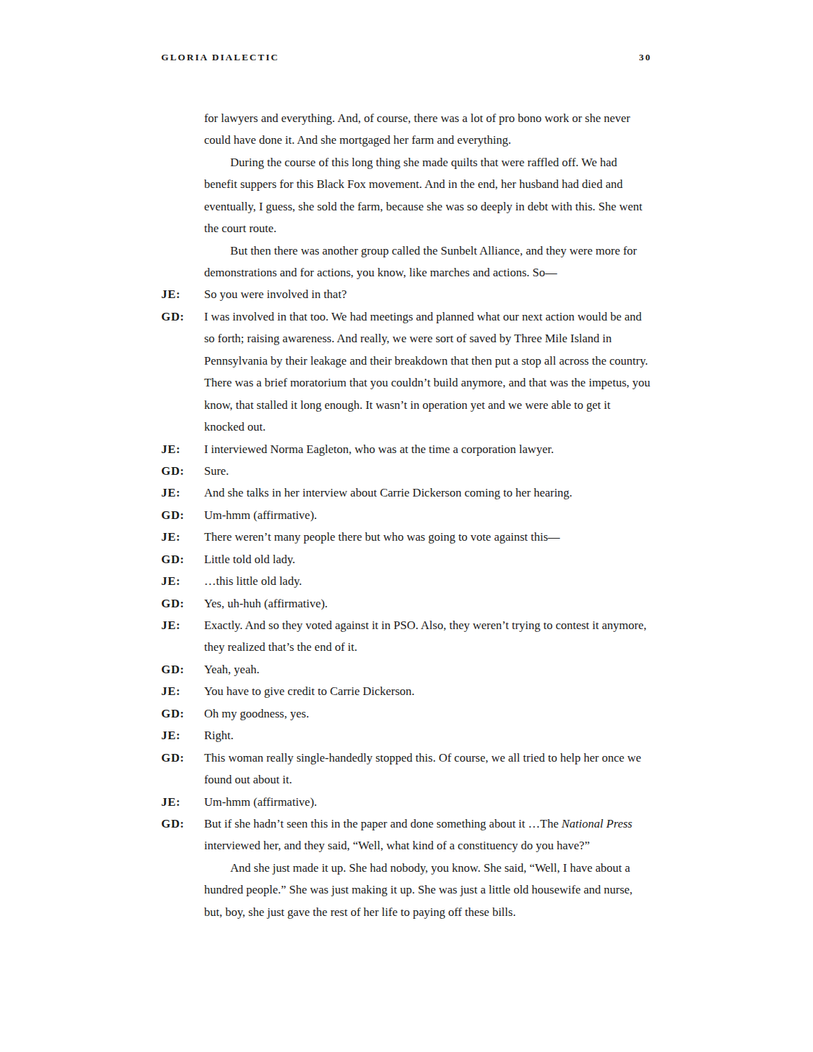Gloria Dialectic 30
for lawyers and everything. And, of course, there was a lot of pro bono work or she never could have done it. And she mortgaged her farm and everything.
During the course of this long thing she made quilts that were raffled off. We had benefit suppers for this Black Fox movement. And in the end, her husband had died and eventually, I guess, she sold the farm, because she was so deeply in debt with this. She went the court route.
But then there was another group called the Sunbelt Alliance, and they were more for demonstrations and for actions, you know, like marches and actions. So—
JE:
So you were involved in that?
GD:
I was involved in that too. We had meetings and planned what our next action would be and so forth; raising awareness. And really, we were sort of saved by Three Mile Island in Pennsylvania by their leakage and their breakdown that then put a stop all across the country. There was a brief moratorium that you couldn’t build anymore, and that was the impetus, you know, that stalled it long enough. It wasn’t in operation yet and we were able to get it knocked out.
JE:
I interviewed Norma Eagleton, who was at the time a corporation lawyer.
GD:
Sure.
JE:
And she talks in her interview about Carrie Dickerson coming to her hearing.
GD:
Um-hmm (affirmative).
JE:
There weren’t many people there but who was going to vote against this—
GD:
Little told old lady.
JE:
…this little old lady.
GD:
Yes, uh-huh (affirmative).
JE:
Exactly. And so they voted against it in PSO. Also, they weren’t trying to contest it anymore, they realized that’s the end of it.
GD:
Yeah, yeah.
JE:
You have to give credit to Carrie Dickerson.
GD:
Oh my goodness, yes.
JE:
Right.
GD:
This woman really single-handedly stopped this. Of course, we all tried to help her once we found out about it.
JE:
Um-hmm (affirmative).
GD:
But if she hadn’t seen this in the paper and done something about it …The National Press interviewed her, and they said, “Well, what kind of a constituency do you have?”
And she just made it up. She had nobody, you know. She said, “Well, I have about a hundred people.” She was just making it up. She was just a little old housewife and nurse, but, boy, she just gave the rest of her life to paying off these bills.